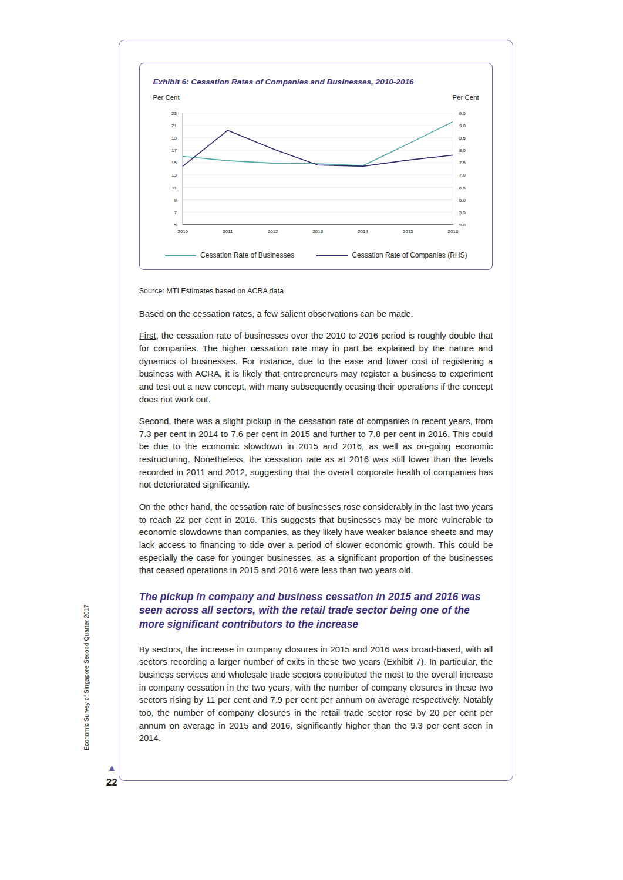Exhibit 6: Cessation Rates of Companies and Businesses, 2010-2016
Per Cent
Per Cent
23 21 19 17 15 13 11 9 7 5 9.5 9.0 8.5 8.0 7.5 7.0 6.5 6.0 5.5 5.0 2010 2011 2012 2013 2014 2015 2016
Cessation Rate of Businesses
Cessation Rate of Companies (RHS)
Source: MTI Estimates based on ACRA data
Based on the cessation rates, a few salient observations can be made.
First, the cessation rate of businesses over the 2010 to 2016 period is roughly double that for companies. The higher cessation rate may in part be explained by the nature and dynamics of businesses. For instance, due to the ease and lower cost of registering a business with ACRA, it is likely that entrepreneurs may register a business to experiment and test out a new concept, with many subsequently ceasing their operations if the concept does not work out.
Second, there was a slight pickup in the cessation rate of companies in recent years, from 7.3 per cent in 2014 to 7.6 per cent in 2015 and further to 7.8 per cent in 2016. This could be due to the economic slowdown in 2015 and 2016, as well as on-going economic restructuring. Nonetheless, the cessation rate as at 2016 was still lower than the levels recorded in 2011 and 2012, suggesting that the overall corporate health of companies has not deteriorated significantly.
On the other hand, the cessation rate of businesses rose considerably in the last two years to reach 22 per cent in 2016. This suggests that businesses may be more vulnerable to economic slowdowns than companies, as they likely have weaker balance sheets and may lack access to financing to tide over a period of slower economic growth. This could be especially the case for younger businesses, as a significant proportion of the businesses that ceased operations in 2015 and 2016 were less than two years old.
The pickup in company and business cessation in 2015 and 2016 was seen across all sectors, with the retail trade sector being one of the more significant contributors to the increase
By sectors, the increase in company closures in 2015 and 2016 was broad-based, with all sectors recording a larger number of exits in these two years (Exhibit 7). In particular, the business services and wholesale trade sectors contributed the most to the overall increase in company cessation in the two years, with the number of company closures in these two sectors rising by 11 per cent and 7.9 per cent per annum on average respectively. Notably too, the number of company closures in the retail trade sector rose by 20 per cent per annum on average in 2015 and 2016, significantly higher than the 9.3 per cent seen in 2014.
Economic Survey of Singapore Second Quarter 2017
▲
22